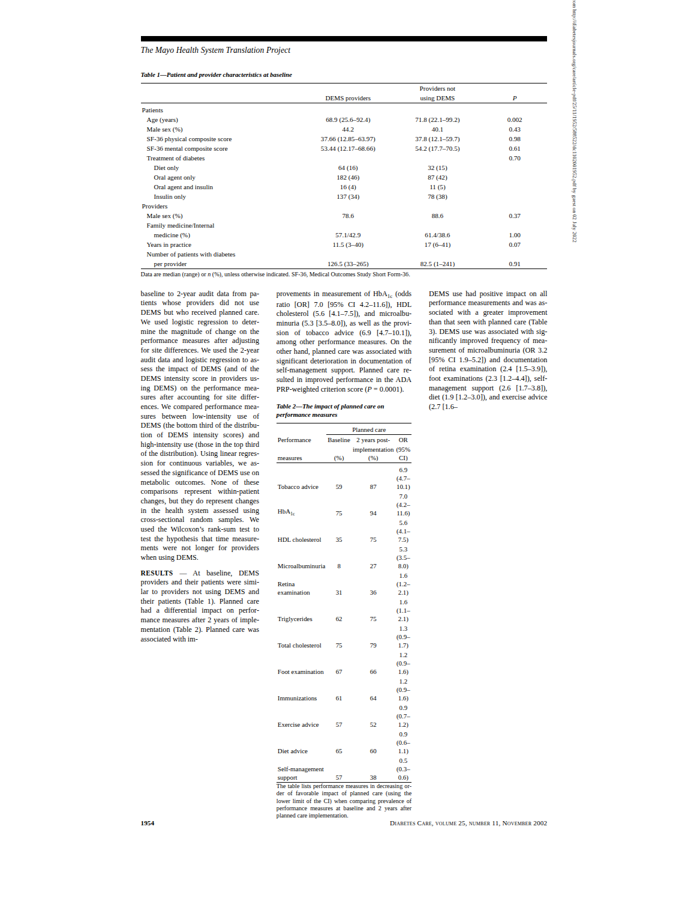The Mayo Health System Translation Project
Table 1—Patient and provider characteristics at baseline
| | | Providers not | |
| | DEMS providers | using DEMS | P |
| Patients | | | |
| Age (years) | 68.9 (25.6–92.4) | 71.8 (22.1–99.2) | 0.002 |
| Male sex (%) | 44.2 | 40.1 | 0.43 |
| SF-36 physical composite score | 37.66 (12.85–63.97) | 37.8 (12.1–59.7) | 0.98 |
| SF-36 mental composite score | 53.44 (12.17–68.66) | 54.2 (17.7–70.5) | 0.61 |
| Treatment of diabetes | | | 0.70 |
| Diet only | 64 (16) | 32 (15) | |
| Oral agent only | 182 (46) | 87 (42) | |
| Oral agent and insulin | 16 (4) | 11 (5) | |
| Insulin only | 137 (34) | 78 (38) | |
| Providers | | | |
| Male sex (%) | 78.6 | 88.6 | 0.37 |
| Family medicine/Internal | | | |
| medicine (%) | 57.1/42.9 | 61.4/38.6 | 1.00 |
| Years in practice | 11.5 (3–40) | 17 (6–41) | 0.07 |
| Number of patients with diabetes | | | |
| per provider | 126.5 (33–265) | 82.5 (1–241) | 0.91 |
Data are median (range) or n (%), unless otherwise indicated. SF-36, Medical Outcomes Study Short Form-36.
baseline to 2-year audit data from patients whose providers did not use DEMS but who received planned care. We used logistic regression to determine the magnitude of change on the performance measures after adjusting for site differences. We used the 2-year audit data and logistic regression to assess the impact of DEMS (and of the DEMS intensity score in providers using DEMS) on the performance measures after accounting for site differences. We compared performance measures between low-intensity use of DEMS (the bottom third of the distribution of DEMS intensity scores) and high-intensity use (those in the top third of the distribution). Using linear regression for continuous variables, we assessed the significance of DEMS use on metabolic outcomes. None of these comparisons represent within-patient changes, but they do represent changes in the health system assessed using cross-sectional random samples. We used the Wilcoxon’s rank-sum test to test the hypothesis that time measurements were not longer for providers when using DEMS.
RESULTS — At baseline, DEMS providers and their patients were similar to providers not using DEMS and their patients (Table 1). Planned care had a differential impact on performance measures after 2 years of implementation (Table 2). Planned care was associated with im-
provements in measurement of HbA1c (odds ratio [OR] 7.0 [95% CI 4.2–11.6]), HDL cholesterol (5.6 [4.1–7.5]), and microalbuminuria (5.3 [3.5–8.0]), as well as the provision of tobacco advice (6.9 [4.7–10.1]), among other performance measures. On the other hand, planned care was associated with significant deterioration in documentation of self-management support. Planned care resulted in improved performance in the ADA PRP-weighted criterion score (P = 0.0001).
Table 2—The impact of planned care on performance measures
| | Planned care |
| Performance | Baseline | 2 years post- | OR |
| measures | (%) | implementation (%) | (95% CI) |
| Tobacco advice | 59 | 87 | 6.9 (4.7–10.1) |
| HbA 1c | 75 | 94 | 7.0 (4.2–11.6) |
| HDL cholesterol | 35 | 75 | 5.6 (4.1–7.5) |
| Microalbuminuria | 8 | 27 | 5.3 (3.5–8.0) |
| Retina examination | 31 | 36 | 1.6 (1.2–2.1) |
| Triglycerides | 62 | 75 | 1.6 (1.1–2.1) |
| Total cholesterol | 75 | 79 | 1.3 (0.9–1.7) |
| Foot examination | 67 | 66 | 1.2 (0.9–1.6) |
| Immunizations | 61 | 64 | 1.2 (0.9–1.6) |
| Exercise advice | 57 | 52 | 0.9 (0.7–1.2) |
| Diet advice | 65 | 60 | 0.9 (0.6–1.1) |
| Self-management support | 57 | 38 | 0.5 (0.3–0.6) |
The table lists performance measures in decreasing order of favorable impact of planned care (using the lower limit of the CI) when comparing prevalence of performance measures at baseline and 2 years after planned care implementation.
DEMS use had positive impact on all performance measurements and was associated with a greater improvement than that seen with planned care (Table 3). DEMS use was associated with significantly improved frequency of measurement of microalbuminuria (OR 3.2 [95% CI 1.9–5.2]) and documentation of retina examination (2.4 [1.5–3.9]), foot examinations (2.3 [1.2–4.4]), self-management support (2.6 [1.7–3.8]), diet (1.9 [1.2–3.0]), and exercise advice (2.7 [1.6–
Downloaded from http://diabetesjournals.org/care/article-pdf/25/11/1952/588522/dc1102001952.pdf by guest on 02 July 2022
1954
Diabetes Care, volume 25, number 11, November 2002